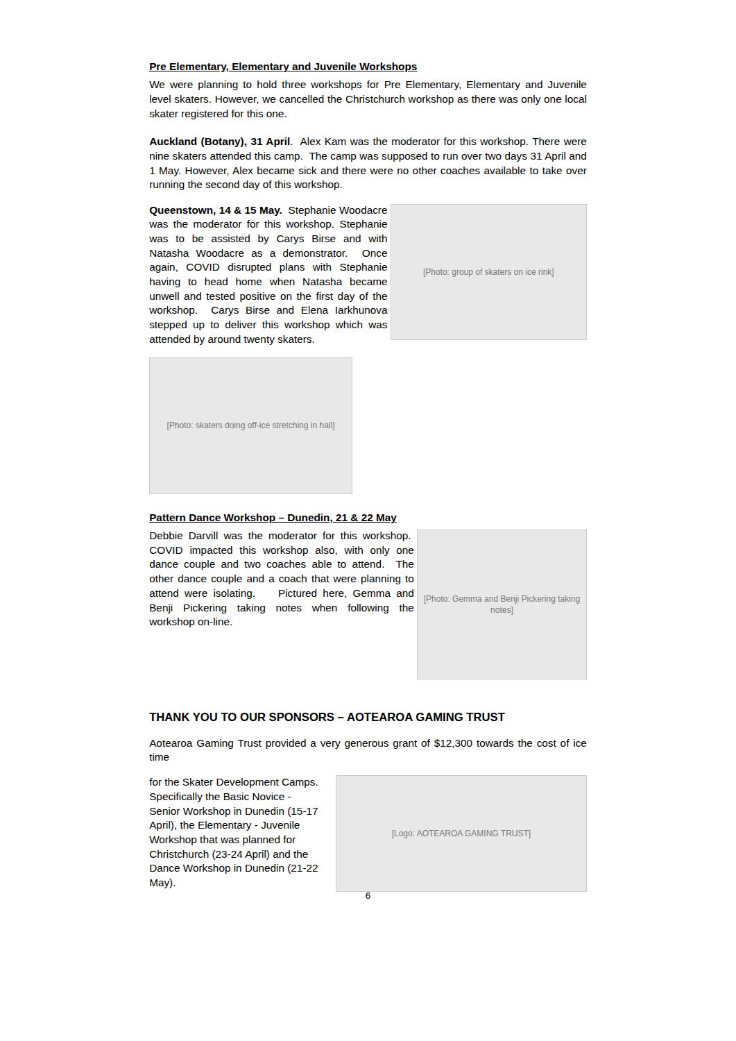Pre Elementary, Elementary and Juvenile Workshops
We were planning to hold three workshops for Pre Elementary, Elementary and Juvenile level skaters. However, we cancelled the Christchurch workshop as there was only one local skater registered for this one.
Auckland (Botany), 31 April. Alex Kam was the moderator for this workshop. There were nine skaters attended this camp. The camp was supposed to run over two days 31 April and 1 May. However, Alex became sick and there were no other coaches available to take over running the second day of this workshop.
[Photo: group of skaters on ice rink]
Queenstown, 14 & 15 May. Stephanie Woodacre was the moderator for this workshop. Stephanie was to be assisted by Carys Birse and with Natasha Woodacre as a demonstrator. Once again, COVID disrupted plans with Stephanie having to head home when Natasha became unwell and tested positive on the first day of the workshop. Carys Birse and Elena Iarkhunova stepped up to deliver this workshop which was attended by around twenty skaters.
[Photo: skaters doing off-ice stretching in hall]
Pattern Dance Workshop – Dunedin, 21 & 22 May
[Photo: Gemma and Benji Pickering taking notes]
Debbie Darvill was the moderator for this workshop. COVID impacted this workshop also, with only one dance couple and two coaches able to attend. The other dance couple and a coach that were planning to attend were isolating. Pictured here, Gemma and Benji Pickering taking notes when following the workshop on-line.
THANK YOU TO OUR SPONSORS – AOTEAROA GAMING TRUST
Aotearoa Gaming Trust provided a very generous grant of $12,300 towards the cost of ice time
for the Skater Development Camps. Specifically the Basic Novice - Senior Workshop in Dunedin (15-17 April), the Elementary - Juvenile Workshop that was planned for Christchurch (23-24 April) and the Dance Workshop in Dunedin (21-22 May).
[Logo: AOTEAROA GAMING TRUST]
6